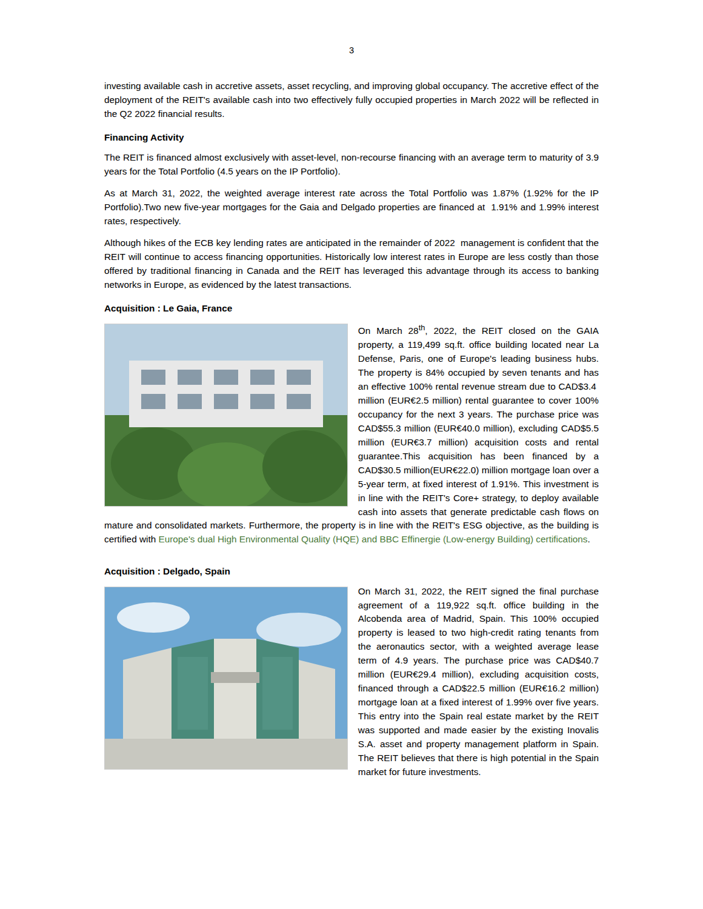3
investing available cash in accretive assets, asset recycling, and improving global occupancy. The accretive effect of the deployment of the REIT's available cash into two effectively fully occupied properties in March 2022 will be reflected in the Q2 2022 financial results.
Financing Activity
The REIT is financed almost exclusively with asset-level, non-recourse financing with an average term to maturity of 3.9 years for the Total Portfolio (4.5 years on the IP Portfolio).
As at March 31, 2022, the weighted average interest rate across the Total Portfolio was 1.87% (1.92% for the IP Portfolio).Two new five-year mortgages for the Gaia and Delgado properties are financed at 1.91% and 1.99% interest rates, respectively.
Although hikes of the ECB key lending rates are anticipated in the remainder of 2022 management is confident that the REIT will continue to access financing opportunities. Historically low interest rates in Europe are less costly than those offered by traditional financing in Canada and the REIT has leveraged this advantage through its access to banking networks in Europe, as evidenced by the latest transactions.
Acquisition : Le Gaia, France
On March 28th, 2022, the REIT closed on the GAIA property, a 119,499 sq.ft. office building located near La Defense, Paris, one of Europe's leading business hubs. The property is 84% occupied by seven tenants and has an effective 100% rental revenue stream due to CAD$3.4 million (EUR€2.5 million) rental guarantee to cover 100% occupancy for the next 3 years. The purchase price was CAD$55.3 million (EUR€40.0 million), excluding CAD$5.5 million (EUR€3.7 million) acquisition costs and rental guarantee.This acquisition has been financed by a CAD$30.5 million(EUR€22.0) million mortgage loan over a 5-year term, at fixed interest of 1.91%. This investment is in line with the REIT's Core+ strategy, to deploy available cash into assets that generate predictable cash flows on mature and consolidated markets. Furthermore, the property is in line with the REIT's ESG objective, as the building is certified with Europe's dual High Environmental Quality (HQE) and BBC Effinergie (Low-energy Building) certifications.
Acquisition : Delgado, Spain
On March 31, 2022, the REIT signed the final purchase agreement of a 119,922 sq.ft. office building in the Alcobenda area of Madrid, Spain. This 100% occupied property is leased to two high-credit rating tenants from the aeronautics sector, with a weighted average lease term of 4.9 years. The purchase price was CAD$40.7 million (EUR€29.4 million), excluding acquisition costs, financed through a CAD$22.5 million (EUR€16.2 million) mortgage loan at a fixed interest of 1.99% over five years. This entry into the Spain real estate market by the REIT was supported and made easier by the existing Inovalis S.A. asset and property management platform in Spain. The REIT believes that there is high potential in the Spain market for future investments.